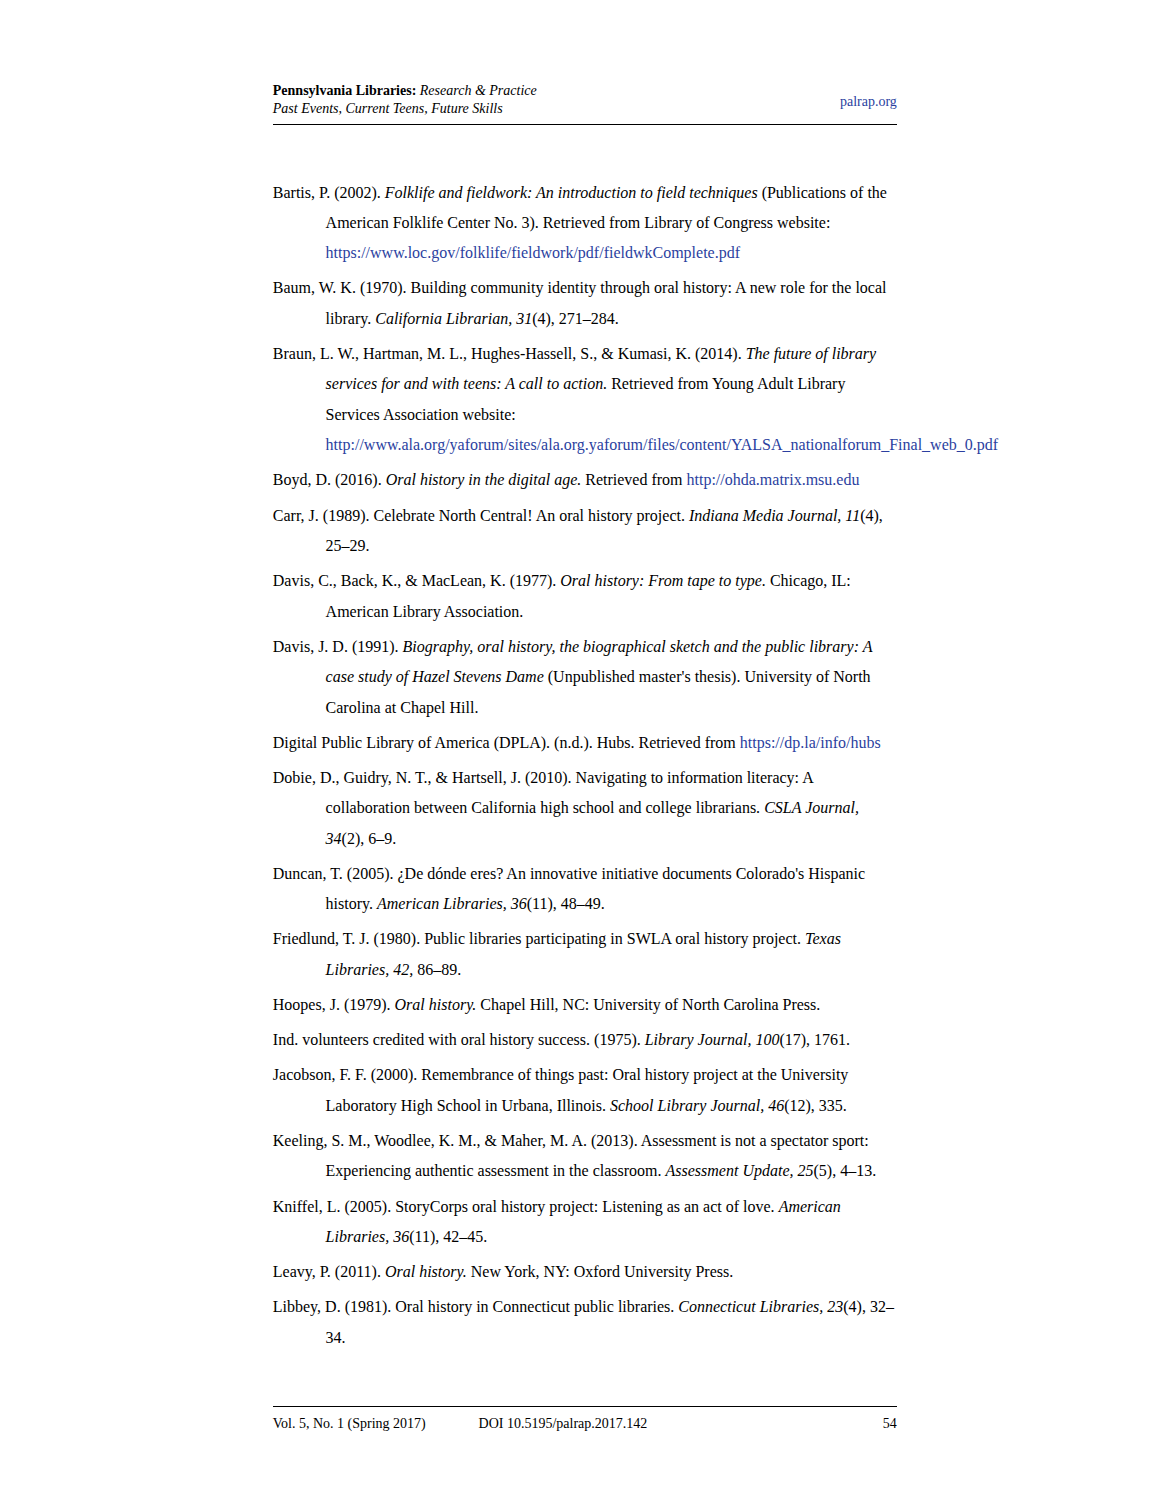Pennsylvania Libraries: Research & Practice
Past Events, Current Teens, Future Skills
palrap.org
Bartis, P. (2002). Folklife and fieldwork: An introduction to field techniques (Publications of the American Folklife Center No. 3). Retrieved from Library of Congress website: https://www.loc.gov/folklife/fieldwork/pdf/fieldwkComplete.pdf
Baum, W. K. (1970). Building community identity through oral history: A new role for the local library. California Librarian, 31(4), 271–284.
Braun, L. W., Hartman, M. L., Hughes-Hassell, S., & Kumasi, K. (2014). The future of library services for and with teens: A call to action. Retrieved from Young Adult Library Services Association website: http://www.ala.org/yaforum/sites/ala.org.yaforum/files/content/YALSA_nationalforum_Final_web_0.pdf
Boyd, D. (2016). Oral history in the digital age. Retrieved from http://ohda.matrix.msu.edu
Carr, J. (1989). Celebrate North Central! An oral history project. Indiana Media Journal, 11(4), 25–29.
Davis, C., Back, K., & MacLean, K. (1977). Oral history: From tape to type. Chicago, IL: American Library Association.
Davis, J. D. (1991). Biography, oral history, the biographical sketch and the public library: A case study of Hazel Stevens Dame (Unpublished master's thesis). University of North Carolina at Chapel Hill.
Digital Public Library of America (DPLA). (n.d.). Hubs. Retrieved from https://dp.la/info/hubs
Dobie, D., Guidry, N. T., & Hartsell, J. (2010). Navigating to information literacy: A collaboration between California high school and college librarians. CSLA Journal, 34(2), 6–9.
Duncan, T. (2005). ¿De dónde eres? An innovative initiative documents Colorado's Hispanic history. American Libraries, 36(11), 48–49.
Friedlund, T. J. (1980). Public libraries participating in SWLA oral history project. Texas Libraries, 42, 86–89.
Hoopes, J. (1979). Oral history. Chapel Hill, NC: University of North Carolina Press.
Ind. volunteers credited with oral history success. (1975). Library Journal, 100(17), 1761.
Jacobson, F. F. (2000). Remembrance of things past: Oral history project at the University Laboratory High School in Urbana, Illinois. School Library Journal, 46(12), 335.
Keeling, S. M., Woodlee, K. M., & Maher, M. A. (2013). Assessment is not a spectator sport: Experiencing authentic assessment in the classroom. Assessment Update, 25(5), 4–13.
Kniffel, L. (2005). StoryCorps oral history project: Listening as an act of love. American Libraries, 36(11), 42–45.
Leavy, P. (2011). Oral history. New York, NY: Oxford University Press.
Libbey, D. (1981). Oral history in Connecticut public libraries. Connecticut Libraries, 23(4), 32–34.
Vol. 5, No. 1 (Spring 2017) DOI 10.5195/palrap.2017.142
54